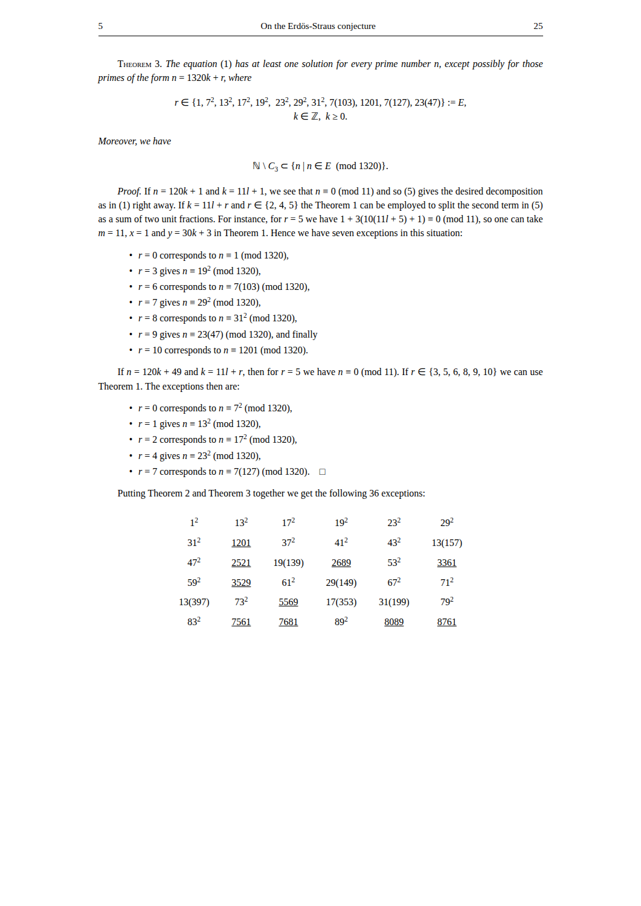5 On the Erdös-Straus conjecture 25
Theorem 3. The equation (1) has at least one solution for every prime number n, except possibly for those primes of the form n = 1320k + r, where
r ∈ {1, 72, 132, 172, 192, 232, 292, 312, 7(103), 1201, 7(127), 23(47)} := E,
k ∈ ℤ, k ≥ 0.
Moreover, we have
ℕ \ C3 ⊂ {n | n ∈ E (mod 1320)}.
Proof. If n = 120k + 1 and k = 11l + 1, we see that n ≡ 0 (mod 11) and so (5) gives the desired decomposition as in (1) right away. If k = 11l + r and r ∈ {2, 4, 5} the Theorem 1 can be employed to split the second term in (5) as a sum of two unit fractions. For instance, for r = 5 we have 1 + 3(10(11l + 5) + 1) ≡ 0 (mod 11), so one can take m = 11, x = 1 and y = 30k + 3 in Theorem 1. Hence we have seven exceptions in this situation:
r = 0 corresponds to n ≡ 1 (mod 1320),
r = 3 gives n ≡ 192 (mod 1320),
r = 6 corresponds to n ≡ 7(103) (mod 1320),
r = 7 gives n ≡ 292 (mod 1320),
r = 8 corresponds to n ≡ 312 (mod 1320),
r = 9 gives n ≡ 23(47) (mod 1320), and finally
r = 10 corresponds to n ≡ 1201 (mod 1320).
If n = 120k + 49 and k = 11l + r, then for r = 5 we have n ≡ 0 (mod 11). If r ∈ {3, 5, 6, 8, 9, 10} we can use Theorem 1. The exceptions then are:
r = 0 corresponds to n ≡ 72 (mod 1320),
r = 1 gives n ≡ 132 (mod 1320),
r = 2 corresponds to n ≡ 172 (mod 1320),
r = 4 gives n ≡ 232 (mod 1320),
r = 7 corresponds to n ≡ 7(127) (mod 1320). □
Putting Theorem 2 and Theorem 3 together we get the following 36 exceptions:
| 1 2 | 13 2 | 17 2 | 19 2 | 23 2 | 29 2 |
| 31 2 | 1201 | 37 2 | 41 2 | 43 2 | 13(157) |
| 47 2 | 2521 | 19(139) | 2689 | 53 2 | 3361 |
| 59 2 | 3529 | 61 2 | 29(149) | 67 2 | 71 2 |
| 13(397) | 73 2 | 5569 | 17(353) | 31(199) | 79 2 |
| 83 2 | 7561 | 7681 | 89 2 | 8089 | 8761 |